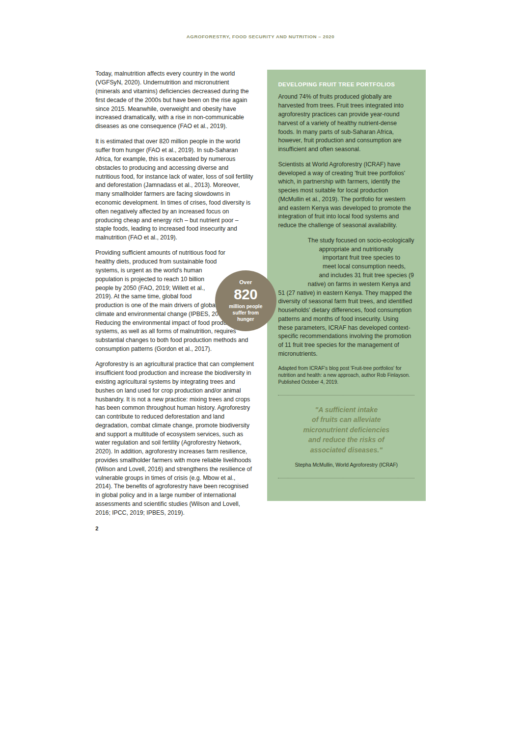Agroforestry, Food Security and Nutrition – 2020
Today, malnutrition affects every country in the world (VGFSyN, 2020). Undernutrition and micronutrient (minerals and vitamins) deficiencies decreased during the first decade of the 2000s but have been on the rise again since 2015. Meanwhile, overweight and obesity have increased dramatically, with a rise in non-communicable diseases as one consequence (FAO et al., 2019).
It is estimated that over 820 million people in the world suffer from hunger (FAO et al., 2019). In sub-Saharan Africa, for example, this is exacerbated by numerous obstacles to producing and accessing diverse and nutritious food, for instance lack of water, loss of soil fertility and deforestation (Jamnadass et al., 2013). Moreover, many smallholder farmers are facing slowdowns in economic development. In times of crises, food diversity is often negatively affected by an increased focus on producing cheap and energy rich – but nutrient poor – staple foods, leading to increased food insecurity and malnutrition (FAO et al., 2019).
Providing sufficient amounts of nutritious food for healthy diets, produced from sustainable food systems, is urgent as the world's human population is projected to reach 10 billion people by 2050 (FAO, 2019; Willett et al., 2019). At the same time, global food production is one of the main drivers of global climate and environmental change (IPBES, 2019). Reducing the environmental impact of food production systems, as well as all forms of malnutrition, requires substantial changes to both food production methods and consumption patterns (Gordon et al., 2017).
Agroforestry is an agricultural practice that can complement insufficient food production and increase the biodiversity in existing agricultural systems by integrating trees and bushes on land used for crop production and/or animal husbandry. It is not a new practice: mixing trees and crops has been common throughout human history. Agroforestry can contribute to reduced deforestation and land degradation, combat climate change, promote biodiversity and support a multitude of ecosystem services, such as water regulation and soil fertility (Agroforestry Network, 2020). In addition, agroforestry increases farm resilience, provides smallholder farmers with more reliable livelihoods (Wilson and Lovell, 2016) and strengthens the resilience of vulnerable groups in times of crisis (e.g. Mbow et al., 2014). The benefits of agroforestry have been recognised in global policy and in a large number of international assessments and scientific studies (Wilson and Lovell, 2016; IPCC, 2019; IPBES, 2019).
Over
820
million people
suffer from
hunger
Developing fruit tree portfolios
Around 74% of fruits produced globally are harvested from trees. Fruit trees integrated into agroforestry practices can provide year-round harvest of a variety of healthy nutrient-dense foods. In many parts of sub-Saharan Africa, however, fruit production and consumption are insufficient and often seasonal.
Scientists at World Agroforestry (ICRAF) have developed a way of creating 'fruit tree portfolios' which, in partnership with farmers, identify the species most suitable for local production (McMullin et al., 2019). The portfolio for western and eastern Kenya was developed to promote the integration of fruit into local food systems and reduce the challenge of seasonal availability.
The study focused on socio-ecologically appropriate and nutritionally important fruit tree species to meet local consumption needs, and includes 31 fruit tree species (9 native) on farms in western Kenya and 51 (27 native) in eastern Kenya. They mapped the diversity of seasonal farm fruit trees, and identified households' dietary differences, food consumption patterns and months of food insecurity. Using these parameters, ICRAF has developed context-specific recommendations involving the promotion of 11 fruit tree species for the management of micronutrients.
Adapted from ICRAF's blog post 'Fruit-tree portfolios' for nutrition and health: a new approach, author Rob Finlayson. Published October 4, 2019.
"A sufficient intake
of fruits can alleviate
micronutrient deficiencies
and reduce the risks of
associated diseases."
Stepha McMullin, World Agroforestry (ICRAF)
2